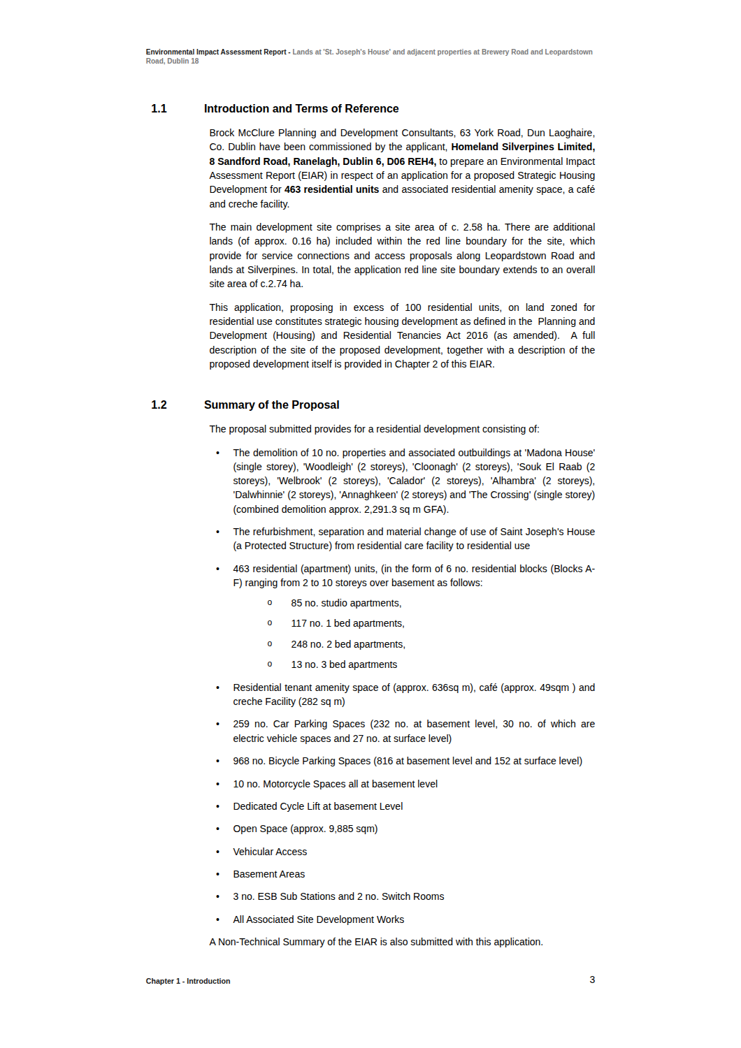Environmental Impact Assessment Report - Lands at 'St. Joseph's House' and adjacent properties at Brewery Road and Leopardstown Road, Dublin 18
1.1
Introduction and Terms of Reference
Brock McClure Planning and Development Consultants, 63 York Road, Dun Laoghaire, Co. Dublin have been commissioned by the applicant, Homeland Silverpines Limited, 8 Sandford Road, Ranelagh, Dublin 6, D06 REH4, to prepare an Environmental Impact Assessment Report (EIAR) in respect of an application for a proposed Strategic Housing Development for 463 residential units and associated residential amenity space, a café and creche facility.
The main development site comprises a site area of c. 2.58 ha. There are additional lands (of approx. 0.16 ha) included within the red line boundary for the site, which provide for service connections and access proposals along Leopardstown Road and lands at Silverpines. In total, the application red line site boundary extends to an overall site area of c.2.74 ha.
This application, proposing in excess of 100 residential units, on land zoned for residential use constitutes strategic housing development as defined in the Planning and Development (Housing) and Residential Tenancies Act 2016 (as amended). A full description of the site of the proposed development, together with a description of the proposed development itself is provided in Chapter 2 of this EIAR.
1.2
Summary of the Proposal
The proposal submitted provides for a residential development consisting of:
The demolition of 10 no. properties and associated outbuildings at 'Madona House' (single storey), 'Woodleigh' (2 storeys), 'Cloonagh' (2 storeys), 'Souk El Raab (2 storeys), 'Welbrook' (2 storeys), 'Calador' (2 storeys), 'Alhambra' (2 storeys), 'Dalwhinnie' (2 storeys), 'Annaghkeen' (2 storeys) and 'The Crossing' (single storey) (combined demolition approx. 2,291.3 sq m GFA).
The refurbishment, separation and material change of use of Saint Joseph's House (a Protected Structure) from residential care facility to residential use
463 residential (apartment) units, (in the form of 6 no. residential blocks (Blocks A-F) ranging from 2 to 10 storeys over basement as follows:
85 no. studio apartments,
117 no. 1 bed apartments,
248 no. 2 bed apartments,
13 no. 3 bed apartments
Residential tenant amenity space of (approx. 636sq m), café (approx. 49sqm ) and creche Facility (282 sq m)
259 no. Car Parking Spaces (232 no. at basement level, 30 no. of which are electric vehicle spaces and 27 no. at surface level)
968 no. Bicycle Parking Spaces (816 at basement level and 152 at surface level)
10 no. Motorcycle Spaces all at basement level
Dedicated Cycle Lift at basement Level
Open Space (approx. 9,885 sqm)
Vehicular Access
Basement Areas
3 no. ESB Sub Stations and 2 no. Switch Rooms
All Associated Site Development Works
A Non-Technical Summary of the EIAR is also submitted with this application.
Chapter 1 - Introduction
3